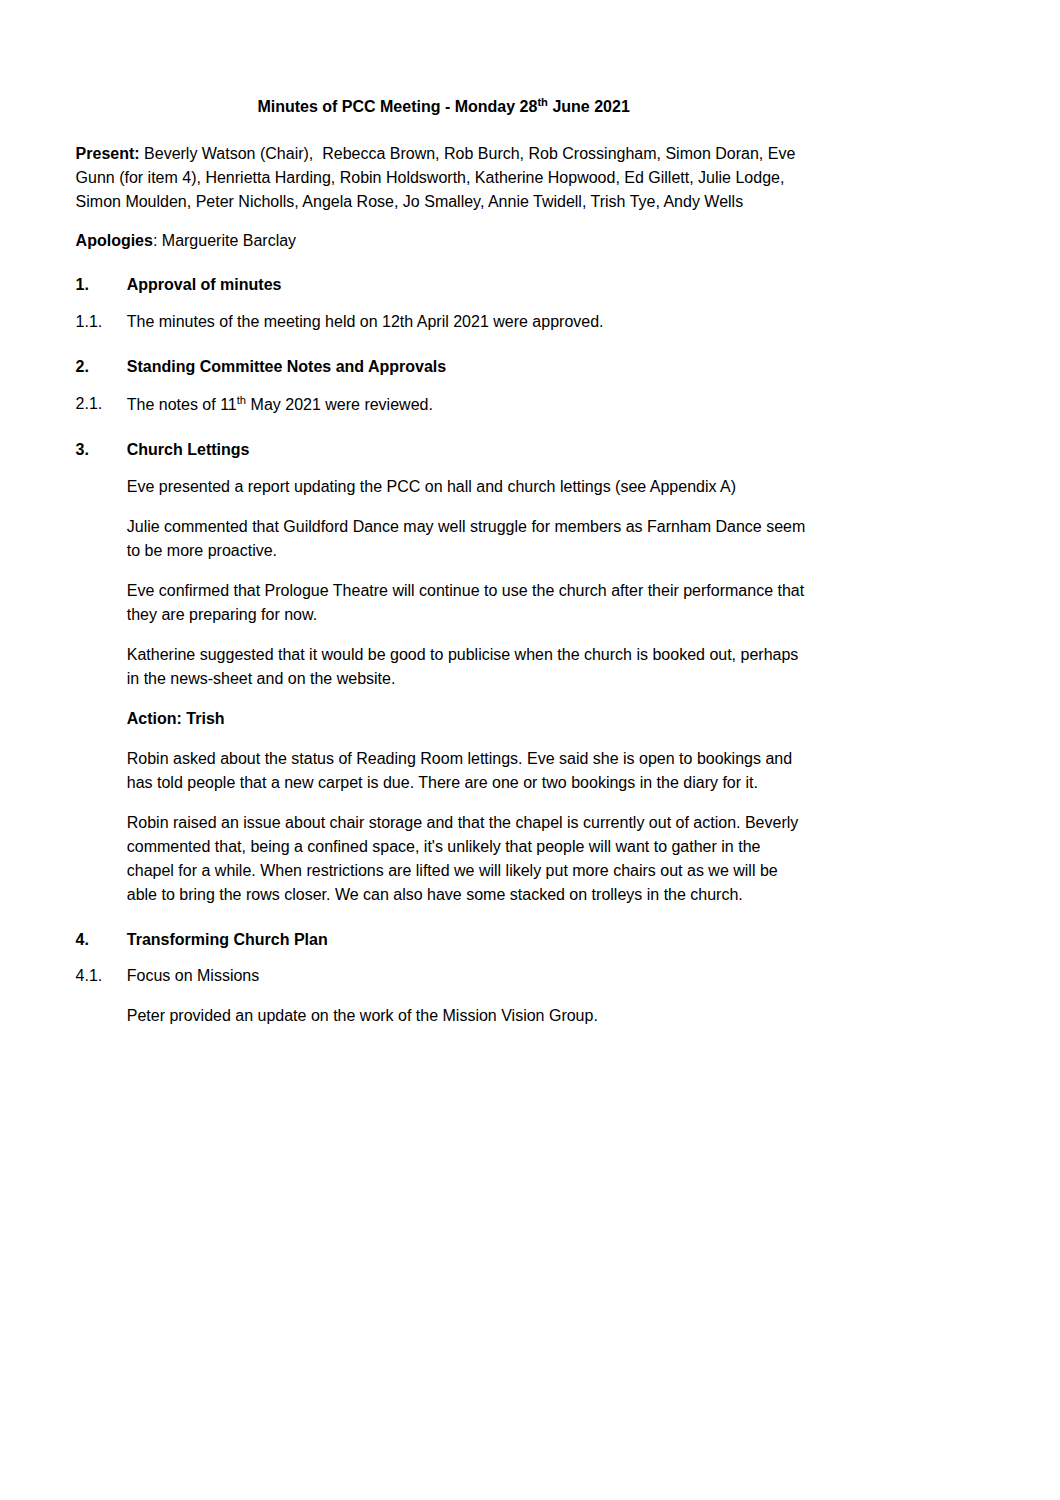Minutes of PCC Meeting - Monday 28th June 2021
Present: Beverly Watson (Chair), Rebecca Brown, Rob Burch, Rob Crossingham, Simon Doran, Eve Gunn (for item 4), Henrietta Harding, Robin Holdsworth, Katherine Hopwood, Ed Gillett, Julie Lodge, Simon Moulden, Peter Nicholls, Angela Rose, Jo Smalley, Annie Twidell, Trish Tye, Andy Wells
Apologies: Marguerite Barclay
1.
Approval of minutes
1.1. The minutes of the meeting held on 12th April 2021 were approved.
2.
Standing Committee Notes and Approvals
2.1. The notes of 11th May 2021 were reviewed.
3.
Church Lettings
Eve presented a report updating the PCC on hall and church lettings (see Appendix A)
Julie commented that Guildford Dance may well struggle for members as Farnham Dance seem to be more proactive.
Eve confirmed that Prologue Theatre will continue to use the church after their performance that they are preparing for now.
Katherine suggested that it would be good to publicise when the church is booked out, perhaps in the news-sheet and on the website.
Action: Trish
Robin asked about the status of Reading Room lettings. Eve said she is open to bookings and has told people that a new carpet is due. There are one or two bookings in the diary for it.
Robin raised an issue about chair storage and that the chapel is currently out of action. Beverly commented that, being a confined space, it's unlikely that people will want to gather in the chapel for a while. When restrictions are lifted we will likely put more chairs out as we will be able to bring the rows closer. We can also have some stacked on trolleys in the church.
4.
Transforming Church Plan
4.1. Focus on Missions
Peter provided an update on the work of the Mission Vision Group.